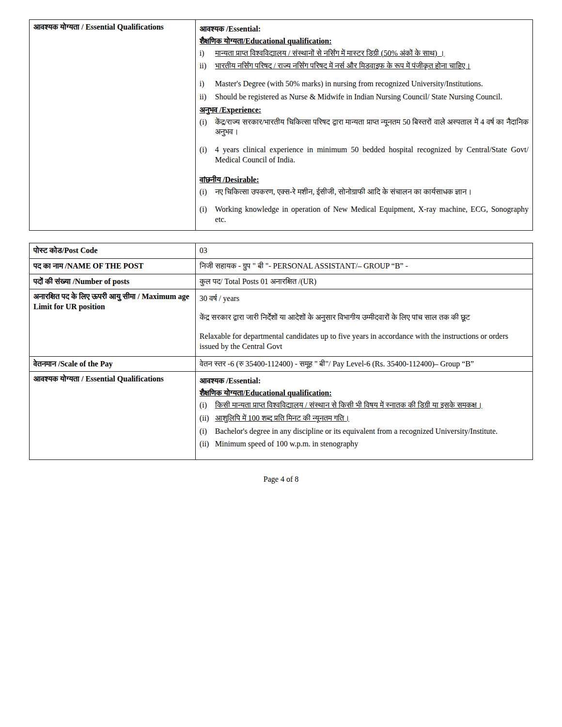| आवश्यक योग्यता / Essential Qualifications | आवश्यक /Essential: शैक्षणिक योग्यता/Educational qualification: i) मान्यता प्राप्त विश्वविद्यालय / संस्थानों से नर्सिंग में मास्टर डिग्री (50% अंकों के साथ) । ii) भारतीय नर्सिंग परिषद / राज्य नर्सिंग परिषद में नर्स और मिडवाइफ के रूप में पंजीकृत होना चाहिए। i) Master's Degree (with 50% marks) in nursing from recognized University/Institutions. ii) Should be registered as Nurse & Midwife in Indian Nursing Council/ State Nursing Council. अनुभव /Experience: (i) केंद्र/राज्य सरकार/भारतीय चिकित्सा परिषद द्वारा मान्यता प्राप्त न्यूनतम 50 बिस्तरों वाले अस्पताल में 4 वर्ष का नैदानिक अनुभव। (i) 4 years clinical experience in minimum 50 bedded hospital recognized by Central/State Govt/ Medical Council of India. वांछनीय /Desirable: (i) नए चिकित्सा उपकरण, एक्स-रे मशीन, ईसीजी, सोनोग्राफी आदि के संचालन का कार्यसाधक ज्ञान। (i) Working knowledge in operation of New Medical Equipment, X-ray machine, ECG, Sonography etc. |
| पोस्ट कोड/Post Code | 03 |
| पद का नाम /NAME OF THE POST | निजी सहायक - ग्रुप " बी "- PERSONAL ASSISTANT/– GROUP “B” - |
| पदों की संख्या /Number of posts | कुल पद/ Total Posts 01 अनारक्षित /(UR) |
| अनारक्षित पद के लिए ऊपरी आयु सीमा / Maximum age Limit for UR position | 30 वर्ष / years केंद्र सरकार द्वारा जारी निर्देशों या आदेशों के अनुसार विभागीय उम्मीदवारों के लिए पांच साल तक की छूट Relaxable for departmental candidates up to five years in accordance with the instructions or orders issued by the Central Govt |
| वेतनमान /Scale of the Pay | वेतन स्तर -6 (रु 35400-112400) - समूह " बी"/ Pay Level-6 (Rs. 35400-112400)– Group “B” |
| आवश्यक योग्यता / Essential Qualifications | आवश्यक /Essential: शैक्षणिक योग्यता/Educational qualification: (i) किसी मान्यता प्राप्त विश्वविद्यालय / संस्थान से किसी भी विषय में स्नातक की डिग्री या इसके समकक्ष। (ii) आशुलिपि में 100 शब्द प्रति मिनट की न्यूनतम गति। (i) Bachelor's degree in any discipline or its equivalent from a recognized University/Institute. (ii) Minimum speed of 100 w.p.m. in stenography |
Page 4 of 8